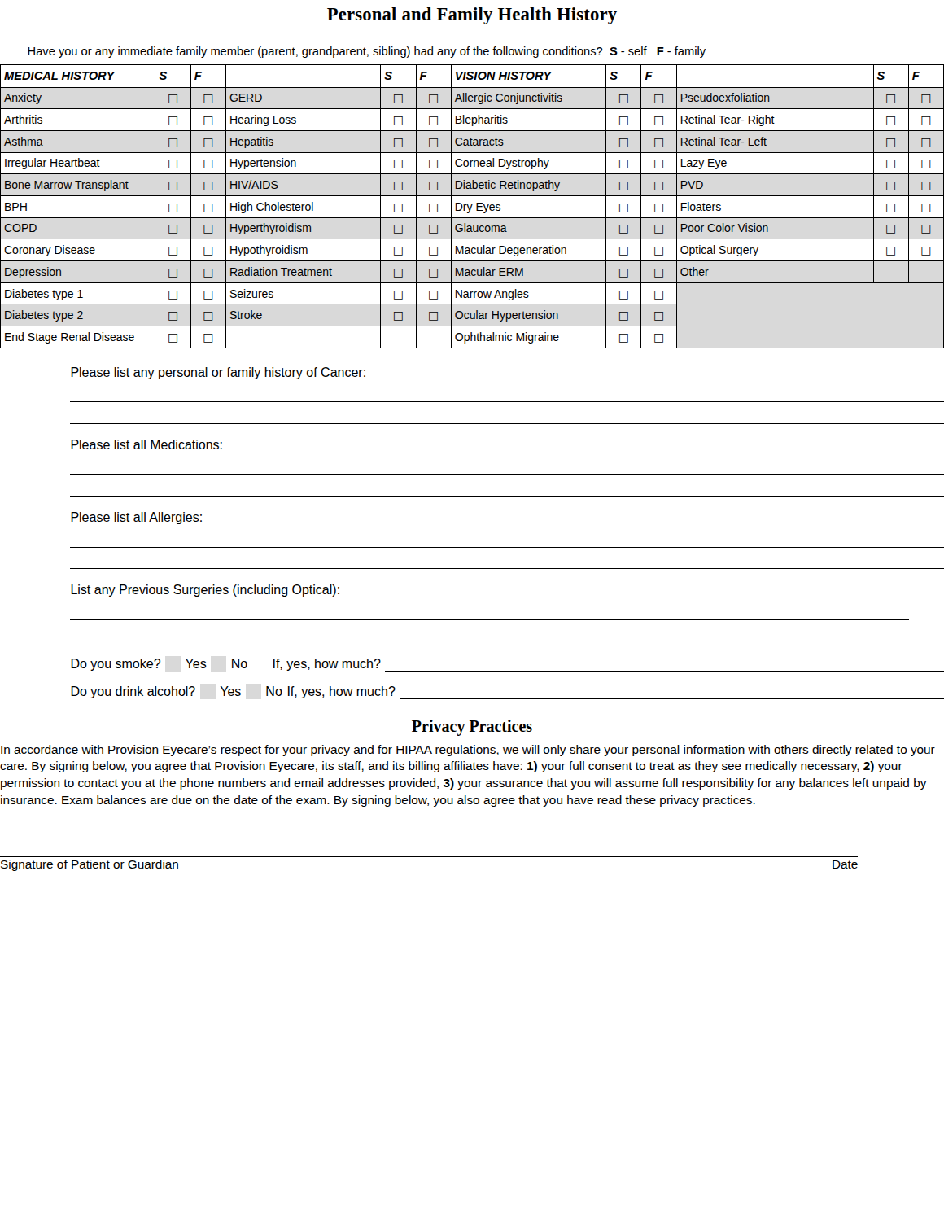Personal and Family Health History
Have you or any immediate family member (parent, grandparent, sibling) had any of the following conditions? S - self F - family
| MEDICAL HISTORY | S | F | | S | F | VISION HISTORY | S | F | | S | F |
| --- | --- | --- | --- | --- | --- | --- | --- | --- | --- | --- | --- |
| Anxiety | □ | □ | GERD | □ | □ | Allergic Conjunctivitis | □ | □ | Pseudoexfoliation | □ | □ |
| Arthritis | □ | □ | Hearing Loss | □ | □ | Blepharitis | □ | □ | Retinal Tear- Right | □ | □ |
| Asthma | □ | □ | Hepatitis | □ | □ | Cataracts | □ | □ | Retinal Tear- Left | □ | □ |
| Irregular Heartbeat | □ | □ | Hypertension | □ | □ | Corneal Dystrophy | □ | □ | Lazy Eye | □ | □ |
| Bone Marrow Transplant | □ | □ | HIV/AIDS | □ | □ | Diabetic Retinopathy | □ | □ | PVD | □ | □ |
| BPH | □ | □ | High Cholesterol | □ | □ | Dry Eyes | □ | □ | Floaters | □ | □ |
| COPD | □ | □ | Hyperthyroidism | □ | □ | Glaucoma | □ | □ | Poor Color Vision | □ | □ |
| Coronary Disease | □ | □ | Hypothyroidism | □ | □ | Macular Degeneration | □ | □ | Optical Surgery | □ | □ |
| Depression | □ | □ | Radiation Treatment | □ | □ | Macular ERM | □ | □ | Other | | |
| Diabetes type 1 | □ | □ | Seizures | □ | □ | Narrow Angles | □ | □ | |
| Diabetes type 2 | □ | □ | Stroke | □ | □ | Ocular Hypertension | □ | □ | |
| End Stage Renal Disease | □ | □ | | | | Ophthalmic Migraine | □ | □ | |
Please list any personal or family history of Cancer:
Please list all Medications:
Please list all Allergies:
List any Previous Surgeries (including Optical):
Do you smoke? Yes No If, yes, how much?
Do you drink alcohol? Yes No If, yes, how much?
Privacy Practices
In accordance with Provision Eyecare’s respect for your privacy and for HIPAA regulations, we will only share your personal information with others directly related to your care. By signing below, you agree that Provision Eyecare, its staff, and its billing affiliates have: 1) your full consent to treat as they see medically necessary, 2) your permission to contact you at the phone numbers and email addresses provided, 3) your assurance that you will assume full responsibility for any balances left unpaid by insurance. Exam balances are due on the date of the exam. By signing below, you also agree that you have read these privacy practices.
Signature of Patient or Guardian Date